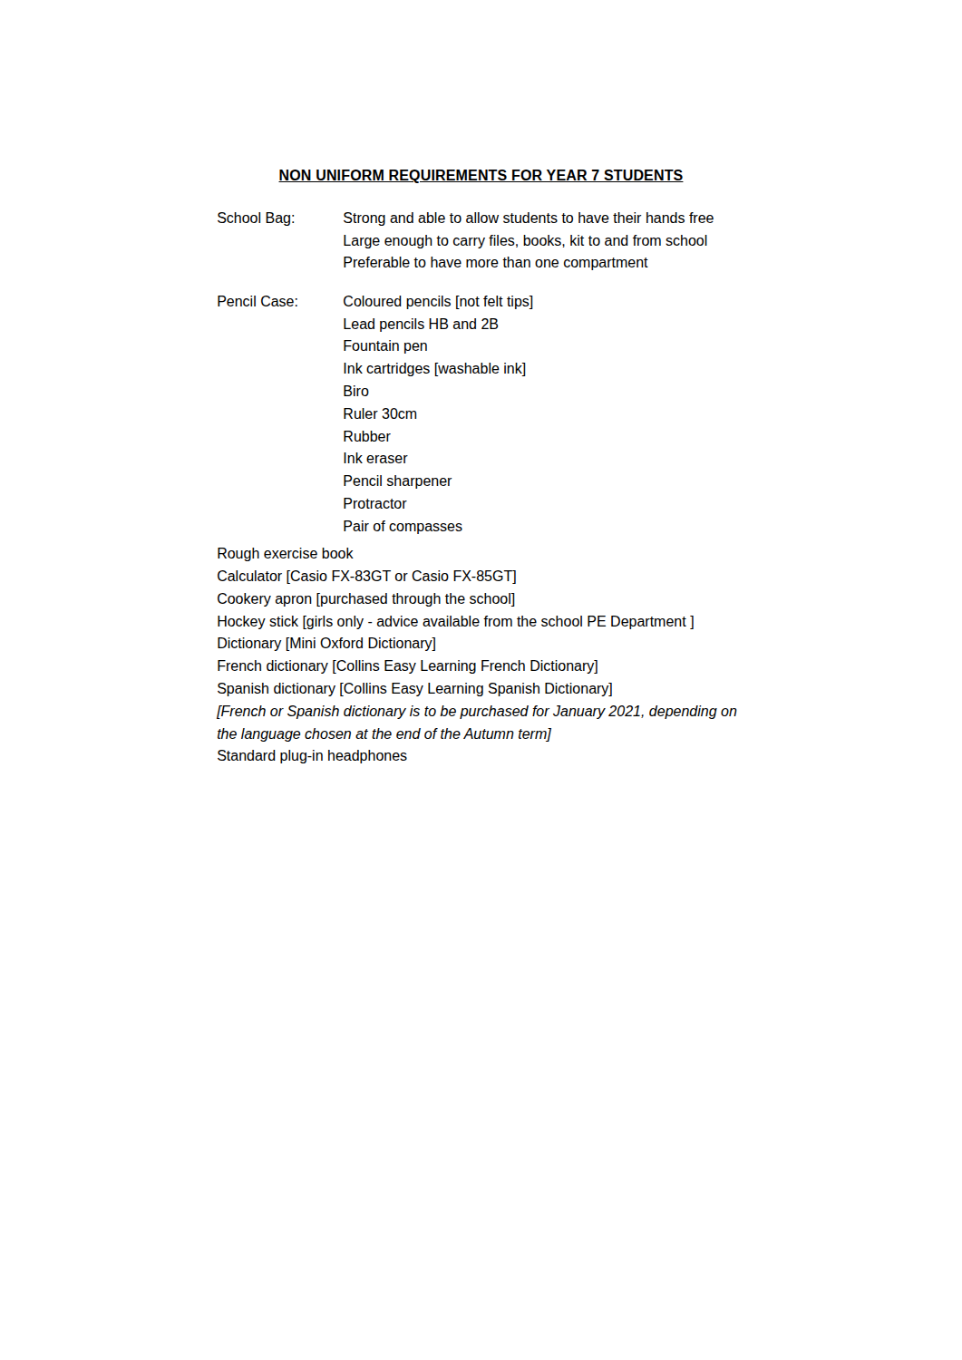NON UNIFORM REQUIREMENTS FOR YEAR 7 STUDENTS
| School Bag: | Strong and able to allow students to have their hands free |
| | Large enough to carry files, books, kit to and from school |
| | Preferable to have more than one compartment |
| Pencil Case: | Coloured pencils [not felt tips] |
| | Lead pencils HB and 2B |
| | Fountain pen |
| | Ink cartridges [washable ink] |
| | Biro |
| | Ruler 30cm |
| | Rubber |
| | Ink eraser |
| | Pencil sharpener |
| | Protractor |
| | Pair of compasses |
Rough exercise book
Calculator [Casio FX-83GT or Casio FX-85GT]
Cookery apron [purchased through the school]
Hockey stick [girls only - advice available from the school PE Department ]
Dictionary [Mini Oxford Dictionary]
French dictionary [Collins Easy Learning French Dictionary]
Spanish dictionary [Collins Easy Learning Spanish Dictionary]
[French or Spanish dictionary is to be purchased for January 2021, depending on the language chosen at the end of the Autumn term]
Standard plug-in headphones